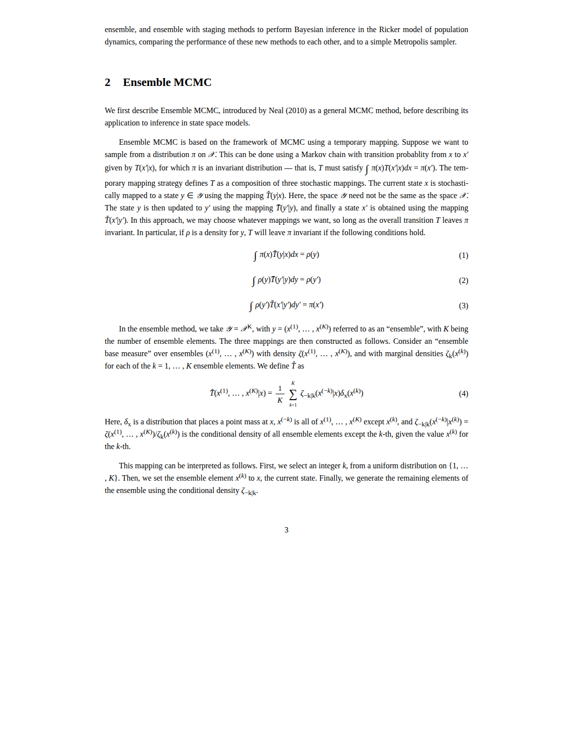ensemble, and ensemble with staging methods to perform Bayesian inference in the Ricker model of population dynamics, comparing the performance of these new methods to each other, and to a simple Metropolis sampler.
2 Ensemble MCMC
We first describe Ensemble MCMC, introduced by Neal (2010) as a general MCMC method, before describing its application to inference in state space models.
Ensemble MCMC is based on the framework of MCMC using a temporary mapping. Suppose we want to sample from a distribution π on 𝒳. This can be done using a Markov chain with transition probablity from x to x′ given by T(x′|x), for which π is an invariant distribution — that is, T must satisfy ∫ π(x)T(x′|x)dx = π(x′). The temporary mapping strategy defines T as a composition of three stochastic mappings. The current state x is stochastically mapped to a state y ∈ 𝒴 using the mapping T̂(y|x). Here, the space 𝒴 need not be the same as the space 𝒳. The state y is then updated to y′ using the mapping T̄(y′|y), and finally a state x′ is obtained using the mapping Ť(x′|y′). In this approach, we may choose whatever mappings we want, so long as the overall transition T leaves π invariant. In particular, if ρ is a density for y, T will leave π invariant if the following conditions hold.
∫ π(x)T̂(y|x)dx = ρ(y)
(1)
∫ ρ(y)T̄(y′|y)dy = ρ(y′)
(2)
∫ ρ(y′)Ť(x′|y′)dy′ = π(x′)
(3)
In the ensemble method, we take 𝒴 = 𝒳K, with y = (x(1), … , x(K)) referred to as an “ensemble”, with K being the number of ensemble elements. The three mappings are then constructed as follows. Consider an “ensemble base measure” over ensembles (x(1), … , x(K)) with density ζ(x(1), … , x(K)), and with marginal densities ζk(x(k)) for each of the k = 1, … , K ensemble elements. We define T̂ as
T̂(x(1), … , x(K)|x) = 1 K K∑k=1 ζ−k|k(x(−k)|x)δx(x(k))
(4)
Here, δx is a distribution that places a point mass at x, x(−k) is all of x(1), … , x(K) except x(k), and ζ−k|k(x(−k)|x(k)) = ζ(x(1), … , x(K))/ζk(x(k)) is the conditional density of all ensemble elements except the k-th, given the value x(k) for the k-th.
This mapping can be interpreted as follows. First, we select an integer k, from a uniform distribution on {1, … , K}. Then, we set the ensemble element x(k) to x, the current state. Finally, we generate the remaining elements of the ensemble using the conditional density ζ−k|k.
3